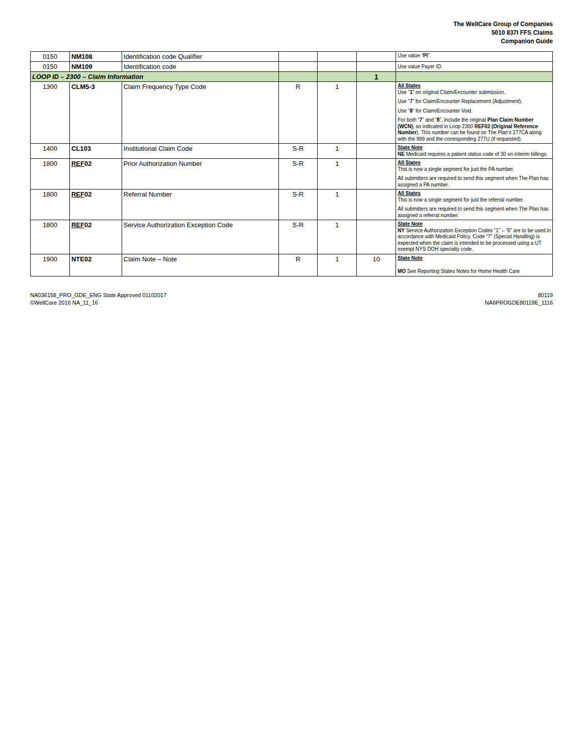The WellCare Group of Companies
5010 837I FFS Claims
Companion Guide
| 0150 | NM108 | Identification code Qualifier | | | | Use value “ PI ”. |
| 0150 | NM109 | Identification code | | | | Use value Payer ID. |
| LOOP ID – 2300 – Claim Information | | | 1 | |
| 1300 | CLM5-3 | Claim Frequency Type Code | R | 1 | | All States Use “ 1 ” on original Claim/Encounter submission. Use “ 7 ” for Claim/Encounter Replacement (Adjustment). Use “ 8 ” for Claim/Encounter Void. For both “ 7 ” and “ 8 ”, include the original Plan Claim Number (WCN) , as indicated in Loop 2300 REF02 (Original Reference Number ). This number can be found on The Plan’s 277CA along with the 999 and the corresponding 277U (if requested). |
| 1400 | CL103 | Institutional Claim Code | S-R | 1 | | State Note NE Medicaid requires a patient status code of 30 on interim billings. |
| 1800 | REF 02 | Prior Authorization Number | S-R | 1 | | All States This is now a single segment for just the PA number. All submitters are required to send this segment when The Plan has assigned a PA number. |
| 1800 | REF 02 | Referral Number | S-R | 1 | | All States This is now a single segment for just the referral number. All submitters are required to send this segment when The Plan has assigned a referral number. |
| 1800 | REF 02 | Service Authorization Exception Code | S-R | 1 | | State Note NY Service Authorization Exception Codes “1” – “6” are to be used in accordance with Medicaid Policy. Code “7” (Special Handling) is expected when the claim is intended to be processed using a UT exempt NYS DOH specialty code. |
| 1900 | NTE02 | Claim Note – Note | R | 1 | 10 | State Note MO See Reporting States Notes for Home Health Care |
NA036158_PRO_GDE_ENG State Approved 01102017
©WellCare 2016 NA_11_16
80119
NA6PROGDE80119E_1116